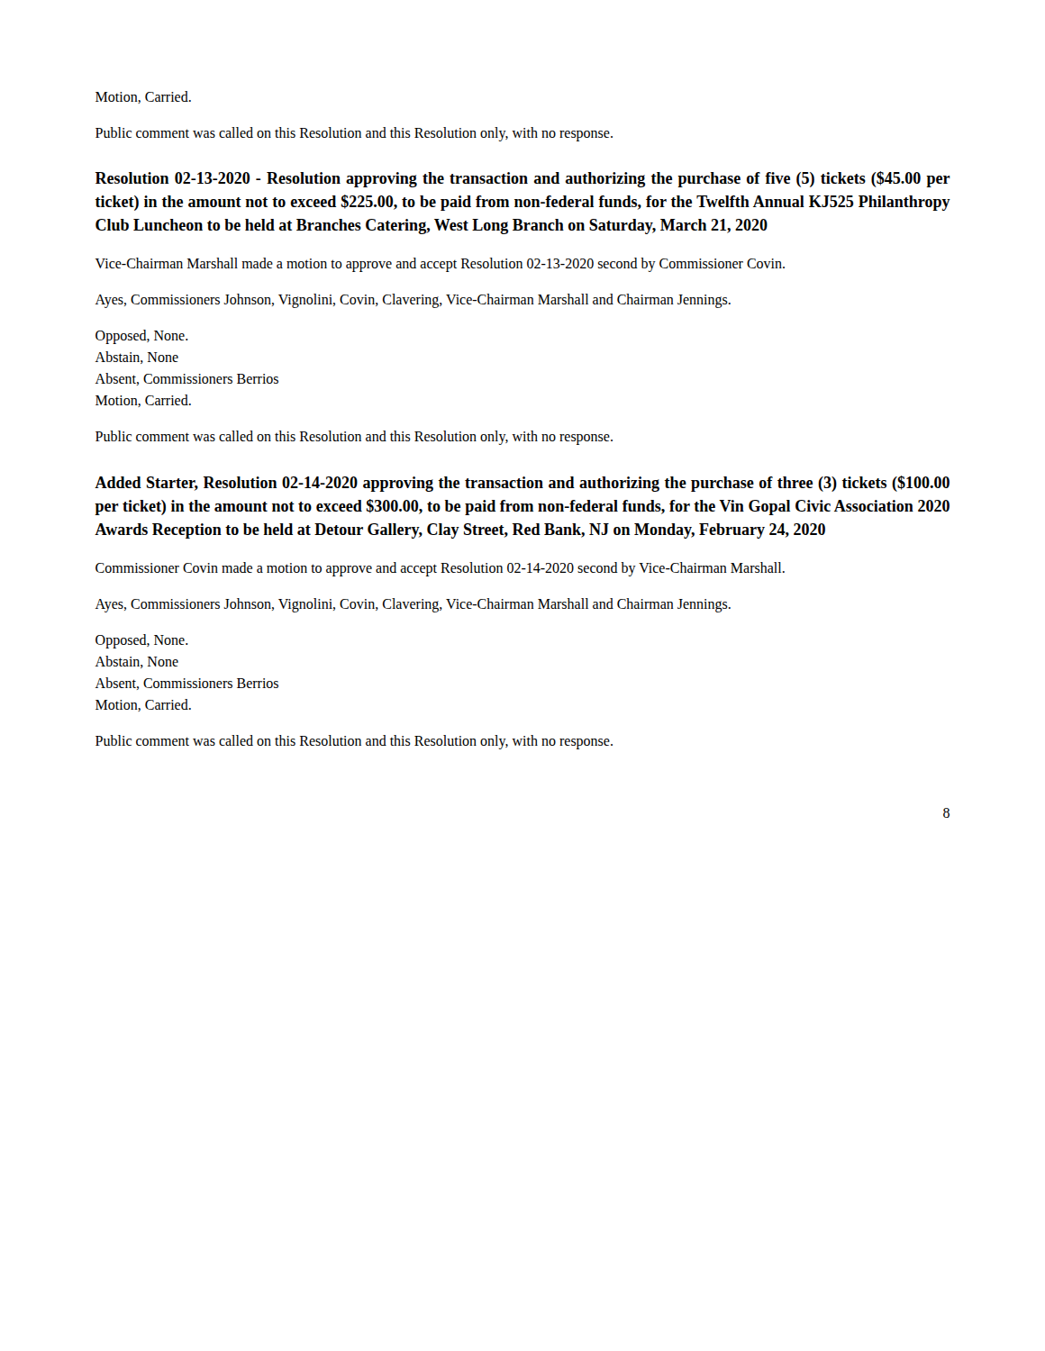Motion, Carried.
Public comment was called on this Resolution and this Resolution only, with no response.
Resolution 02-13-2020 - Resolution approving the transaction and authorizing the purchase of five (5) tickets ($45.00 per ticket) in the amount not to exceed $225.00, to be paid from non-federal funds, for the Twelfth Annual KJ525 Philanthropy Club Luncheon to be held at Branches Catering, West Long Branch on Saturday, March 21, 2020
Vice-Chairman Marshall made a motion to approve and accept Resolution 02-13-2020 second by Commissioner Covin.
Ayes, Commissioners Johnson, Vignolini, Covin, Clavering, Vice-Chairman Marshall and Chairman Jennings.
Opposed, None.
Abstain, None
Absent, Commissioners Berrios
Motion, Carried.
Public comment was called on this Resolution and this Resolution only, with no response.
Added Starter, Resolution 02-14-2020 approving the transaction and authorizing the purchase of three (3) tickets ($100.00 per ticket) in the amount not to exceed $300.00, to be paid from non-federal funds, for the Vin Gopal Civic Association 2020 Awards Reception to be held at Detour Gallery, Clay Street, Red Bank, NJ on Monday, February 24, 2020
Commissioner Covin made a motion to approve and accept Resolution 02-14-2020 second by Vice-Chairman Marshall.
Ayes, Commissioners Johnson, Vignolini, Covin, Clavering, Vice-Chairman Marshall and Chairman Jennings.
Opposed, None.
Abstain, None
Absent, Commissioners Berrios
Motion, Carried.
Public comment was called on this Resolution and this Resolution only, with no response.
8